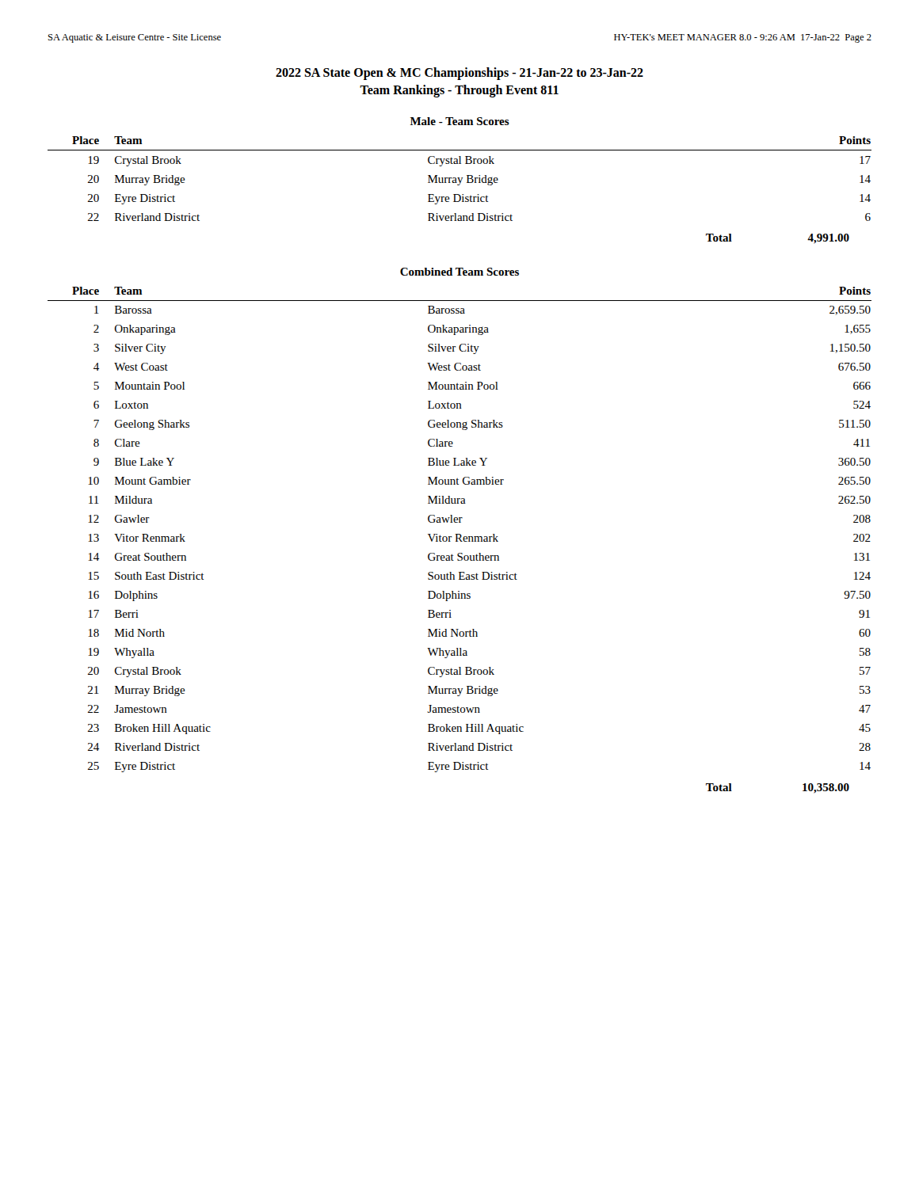SA Aquatic & Leisure Centre - Site License
HY-TEK's MEET MANAGER 8.0 - 9:26 AM 17-Jan-22 Page 2
2022 SA State Open & MC Championships - 21-Jan-22 to 23-Jan-22
Team Rankings - Through Event 811
Male - Team Scores
| Place | Team | | Points |
| --- | --- | --- | --- |
| 19 | Crystal Brook | Crystal Brook | 17 |
| 20 | Murray Bridge | Murray Bridge | 14 |
| 20 | Eyre District | Eyre District | 14 |
| 22 | Riverland District | Riverland District | 6 |
| | | Total | 4,991.00 |
Combined Team Scores
| Place | Team | | Points |
| --- | --- | --- | --- |
| 1 | Barossa | Barossa | 2,659.50 |
| 2 | Onkaparinga | Onkaparinga | 1,655 |
| 3 | Silver City | Silver City | 1,150.50 |
| 4 | West Coast | West Coast | 676.50 |
| 5 | Mountain Pool | Mountain Pool | 666 |
| 6 | Loxton | Loxton | 524 |
| 7 | Geelong Sharks | Geelong Sharks | 511.50 |
| 8 | Clare | Clare | 411 |
| 9 | Blue Lake Y | Blue Lake Y | 360.50 |
| 10 | Mount Gambier | Mount Gambier | 265.50 |
| 11 | Mildura | Mildura | 262.50 |
| 12 | Gawler | Gawler | 208 |
| 13 | Vitor Renmark | Vitor Renmark | 202 |
| 14 | Great Southern | Great Southern | 131 |
| 15 | South East District | South East District | 124 |
| 16 | Dolphins | Dolphins | 97.50 |
| 17 | Berri | Berri | 91 |
| 18 | Mid North | Mid North | 60 |
| 19 | Whyalla | Whyalla | 58 |
| 20 | Crystal Brook | Crystal Brook | 57 |
| 21 | Murray Bridge | Murray Bridge | 53 |
| 22 | Jamestown | Jamestown | 47 |
| 23 | Broken Hill Aquatic | Broken Hill Aquatic | 45 |
| 24 | Riverland District | Riverland District | 28 |
| 25 | Eyre District | Eyre District | 14 |
| | | Total | 10,358.00 |